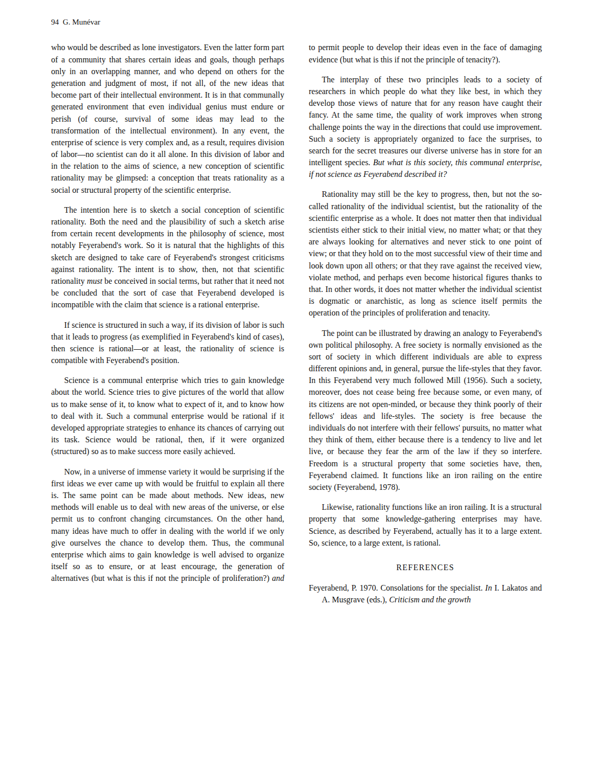94 G. Munévar
who would be described as lone investigators. Even the latter form part of a community that shares certain ideas and goals, though perhaps only in an overlapping manner, and who depend on others for the generation and judgment of most, if not all, of the new ideas that become part of their intellectual environment. It is in that communally generated environment that even individual genius must endure or perish (of course, survival of some ideas may lead to the transformation of the intellectual environment). In any event, the enterprise of science is very complex and, as a result, requires division of labor—no scientist can do it all alone. In this division of labor and in the relation to the aims of science, a new conception of scientific rationality may be glimpsed: a conception that treats rationality as a social or structural property of the scientific enterprise.
The intention here is to sketch a social conception of scientific rationality. Both the need and the plausibility of such a sketch arise from certain recent developments in the philosophy of science, most notably Feyerabend's work. So it is natural that the highlights of this sketch are designed to take care of Feyerabend's strongest criticisms against rationality. The intent is to show, then, not that scientific rationality must be conceived in social terms, but rather that it need not be concluded that the sort of case that Feyerabend developed is incompatible with the claim that science is a rational enterprise.
If science is structured in such a way, if its division of labor is such that it leads to progress (as exemplified in Feyerabend's kind of cases), then science is rational—or at least, the rationality of science is compatible with Feyerabend's position.
Science is a communal enterprise which tries to gain knowledge about the world. Science tries to give pictures of the world that allow us to make sense of it, to know what to expect of it, and to know how to deal with it. Such a communal enterprise would be rational if it developed appropriate strategies to enhance its chances of carrying out its task. Science would be rational, then, if it were organized (structured) so as to make success more easily achieved.
Now, in a universe of immense variety it would be surprising if the first ideas we ever came up with would be fruitful to explain all there is. The same point can be made about methods. New ideas, new methods will enable us to deal with new areas of the universe, or else permit us to confront changing circumstances. On the other hand, many ideas have much to offer in dealing with the world if we only give ourselves the chance to develop them. Thus, the communal enterprise which aims to gain knowledge is well advised to organize itself so as to ensure, or at least encourage, the generation of alternatives (but what is this if not the principle of proliferation?) and to permit people to develop their ideas even in the face of damaging evidence (but what is this if not the principle of tenacity?).
The interplay of these two principles leads to a society of researchers in which people do what they like best, in which they develop those views of nature that for any reason have caught their fancy. At the same time, the quality of work improves when strong challenge points the way in the directions that could use improvement. Such a society is appropriately organized to face the surprises, to search for the secret treasures our diverse universe has in store for an intelligent species. But what is this society, this communal enterprise, if not science as Feyerabend described it?
Rationality may still be the key to progress, then, but not the so-called rationality of the individual scientist, but the rationality of the scientific enterprise as a whole. It does not matter then that individual scientists either stick to their initial view, no matter what; or that they are always looking for alternatives and never stick to one point of view; or that they hold on to the most successful view of their time and look down upon all others; or that they rave against the received view, violate method, and perhaps even become historical figures thanks to that. In other words, it does not matter whether the individual scientist is dogmatic or anarchistic, as long as science itself permits the operation of the principles of proliferation and tenacity.
The point can be illustrated by drawing an analogy to Feyerabend's own political philosophy. A free society is normally envisioned as the sort of society in which different individuals are able to express different opinions and, in general, pursue the life-styles that they favor. In this Feyerabend very much followed Mill (1956). Such a society, moreover, does not cease being free because some, or even many, of its citizens are not open-minded, or because they think poorly of their fellows' ideas and life-styles. The society is free because the individuals do not interfere with their fellows' pursuits, no matter what they think of them, either because there is a tendency to live and let live, or because they fear the arm of the law if they so interfere. Freedom is a structural property that some societies have, then, Feyerabend claimed. It functions like an iron railing on the entire society (Feyerabend, 1978).
Likewise, rationality functions like an iron railing. It is a structural property that some knowledge-gathering enterprises may have. Science, as described by Feyerabend, actually has it to a large extent. So, science, to a large extent, is rational.
REFERENCES
Feyerabend, P. 1970. Consolations for the specialist. In I. Lakatos and A. Musgrave (eds.), Criticism and the growth